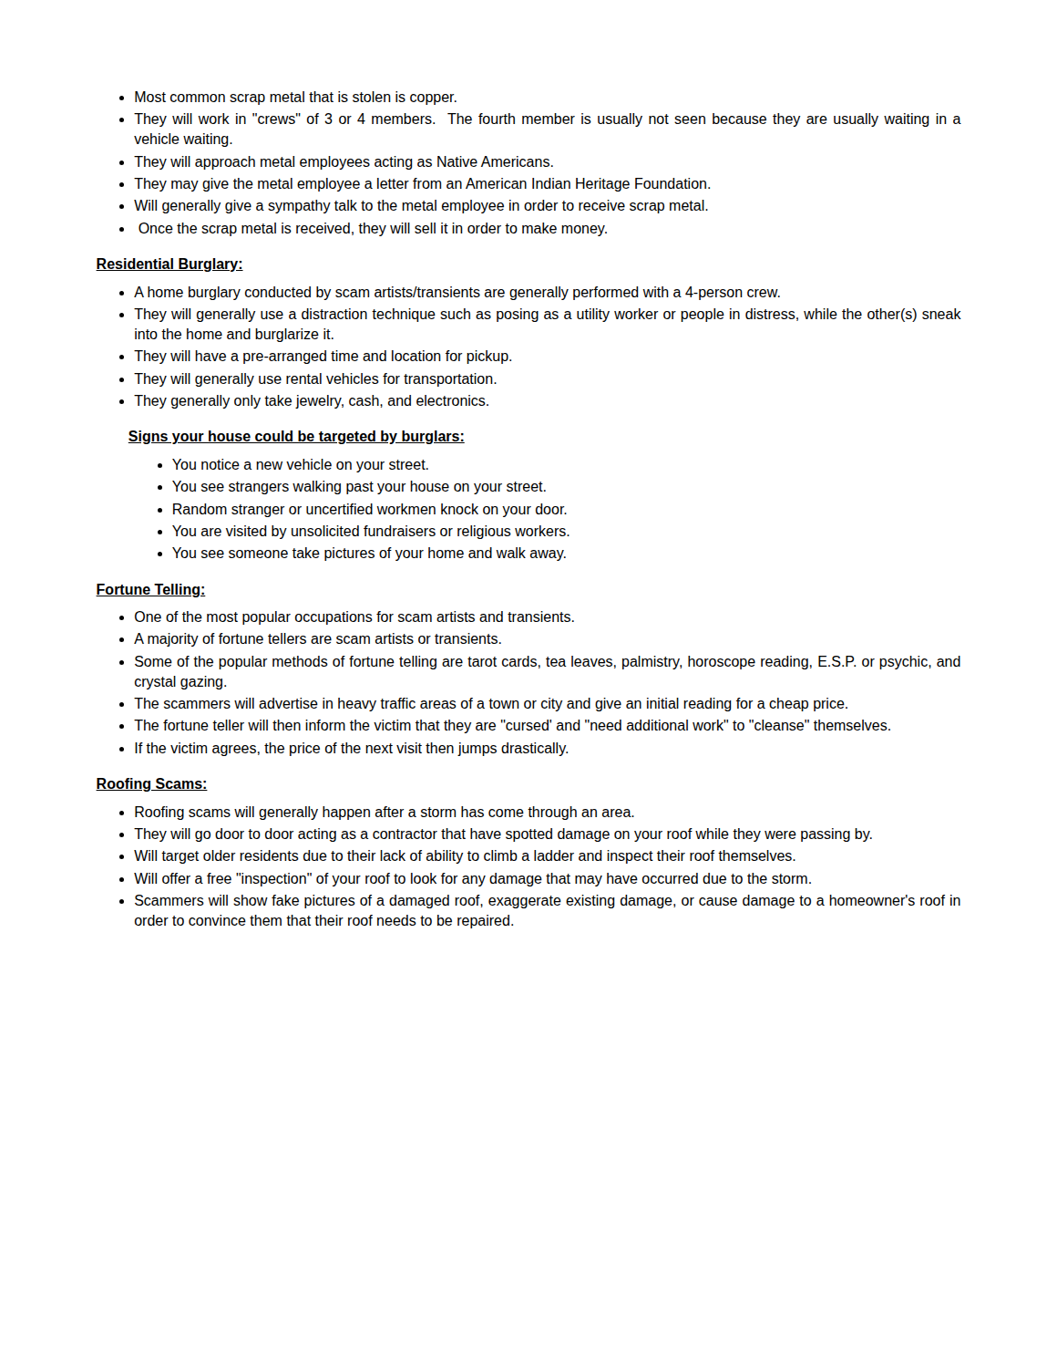Most common scrap metal that is stolen is copper.
They will work in "crews" of 3 or 4 members. The fourth member is usually not seen because they are usually waiting in a vehicle waiting.
They will approach metal employees acting as Native Americans.
They may give the metal employee a letter from an American Indian Heritage Foundation.
Will generally give a sympathy talk to the metal employee in order to receive scrap metal.
Once the scrap metal is received, they will sell it in order to make money.
Residential Burglary:
A home burglary conducted by scam artists/transients are generally performed with a 4-person crew.
They will generally use a distraction technique such as posing as a utility worker or people in distress, while the other(s) sneak into the home and burglarize it.
They will have a pre-arranged time and location for pickup.
They will generally use rental vehicles for transportation.
They generally only take jewelry, cash, and electronics.
Signs your house could be targeted by burglars:
You notice a new vehicle on your street.
You see strangers walking past your house on your street.
Random stranger or uncertified workmen knock on your door.
You are visited by unsolicited fundraisers or religious workers.
You see someone take pictures of your home and walk away.
Fortune Telling:
One of the most popular occupations for scam artists and transients.
A majority of fortune tellers are scam artists or transients.
Some of the popular methods of fortune telling are tarot cards, tea leaves, palmistry, horoscope reading, E.S.P. or psychic, and crystal gazing.
The scammers will advertise in heavy traffic areas of a town or city and give an initial reading for a cheap price.
The fortune teller will then inform the victim that they are "cursed' and "need additional work" to "cleanse" themselves.
If the victim agrees, the price of the next visit then jumps drastically.
Roofing Scams:
Roofing scams will generally happen after a storm has come through an area.
They will go door to door acting as a contractor that have spotted damage on your roof while they were passing by.
Will target older residents due to their lack of ability to climb a ladder and inspect their roof themselves.
Will offer a free "inspection" of your roof to look for any damage that may have occurred due to the storm.
Scammers will show fake pictures of a damaged roof, exaggerate existing damage, or cause damage to a homeowner's roof in order to convince them that their roof needs to be repaired.